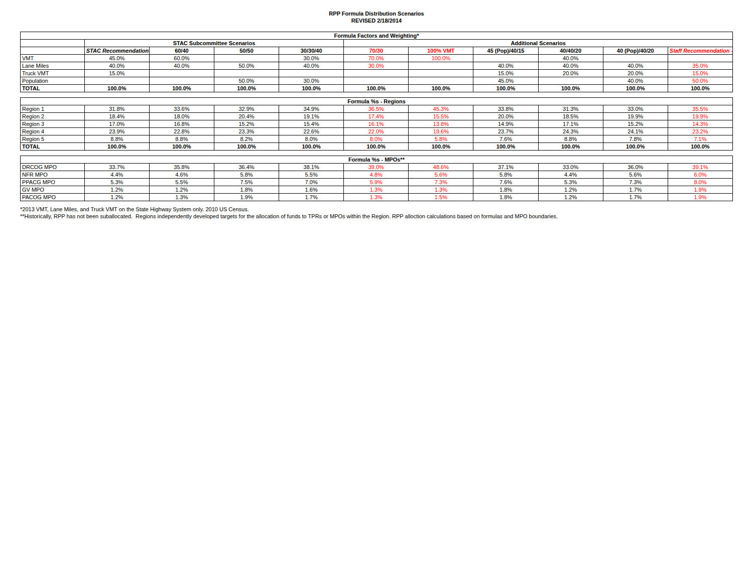RPP Formula Distribution Scenarios
REVISED 2/18/2014
| Formula Factors and Weighting* |
| | STAC Subcommittee Scenarios | Additional Scenarios |
| | STAC Recommendation - 45/40/15 | 60/40 | 50/50 | 30/30/40 | 70/30 | 100% VMT | 45 (Pop)/40/15 | 40/40/20 | 40 (Pop)/40/20 | Staff Recommendation - 50/35/15 |
| VMT | 45.0% | 60.0% | | 30.0% | 70.0% | 100.0% | | 40.0% | | |
| Lane Miles | 40.0% | 40.0% | 50.0% | 40.0% | 30.0% | | 40.0% | 40.0% | 40.0% | 35.0% |
| Truck VMT | 15.0% | | | | | | 15.0% | 20.0% | 20.0% | 15.0% |
| Population | | | 50.0% | 30.0% | | | 45.0% | | 40.0% | 50.0% |
| TOTAL | 100.0% | 100.0% | 100.0% | 100.0% | 100.0% | 100.0% | 100.0% | 100.0% | 100.0% | 100.0% |
| Formula %s - Regions |
| Region 1 | 31.8% | 33.6% | 32.9% | 34.9% | 36.5% | 45.3% | 33.8% | 31.3% | 33.0% | 35.5% |
| Region 2 | 18.4% | 18.0% | 20.4% | 19.1% | 17.4% | 15.5% | 20.0% | 18.5% | 19.9% | 19.9% |
| Region 3 | 17.0% | 16.8% | 15.2% | 15.4% | 16.1% | 13.8% | 14.9% | 17.1% | 15.2% | 14.3% |
| Region 4 | 23.9% | 22.8% | 23.3% | 22.6% | 22.0% | 19.6% | 23.7% | 24.3% | 24.1% | 23.2% |
| Region 5 | 8.8% | 8.8% | 8.2% | 8.0% | 8.0% | 5.8% | 7.6% | 8.8% | 7.8% | 7.1% |
| TOTAL | 100.0% | 100.0% | 100.0% | 100.0% | 100.0% | 100.0% | 100.0% | 100.0% | 100.0% | 100.0% |
| Formula %s - MPOs** |
| DRCOG MPO | 33.7% | 35.8% | 36.4% | 38.1% | 39.0% | 48.6% | 37.1% | 33.0% | 36.0% | 39.1% |
| NFR MPO | 4.4% | 4.6% | 5.8% | 5.5% | 4.8% | 5.6% | 5.8% | 4.4% | 5.6% | 6.0% |
| PPACG MPO | 5.3% | 5.5% | 7.5% | 7.0% | 5.9% | 7.3% | 7.6% | 5.3% | 7.3% | 8.0% |
| GV MPO | 1.2% | 1.2% | 1.8% | 1.6% | 1.3% | 1.3% | 1.8% | 1.2% | 1.7% | 1.9% |
| PACOG MPO | 1.2% | 1.3% | 1.9% | 1.7% | 1.3% | 1.5% | 1.8% | 1.2% | 1.7% | 1.9% |
*2013 VMT, Lane Miles, and Truck VMT on the State Highway System only. 2010 US Census.
**Historically, RPP has not been suballocated. Regions independently developed targets for the allocation of funds to TPRs or MPOs within the Region. RPP alloction calculations based on formulas and MPO boundaries.